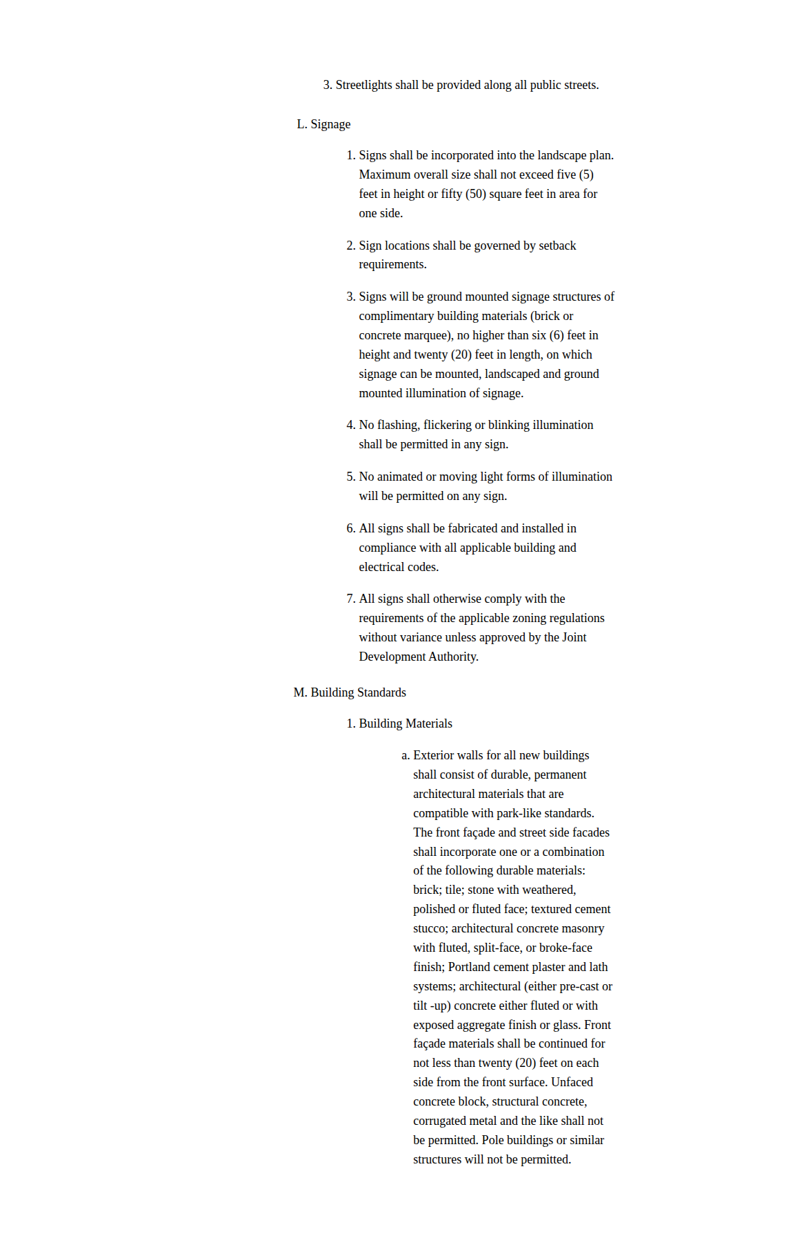Streetlights shall be provided along all public streets.
Signage
Signs shall be incorporated into the landscape plan. Maximum overall size shall not exceed five (5) feet in height or fifty (50) square feet in area for one side.
Sign locations shall be governed by setback requirements.
Signs will be ground mounted signage structures of complimentary building materials (brick or concrete marquee), no higher than six (6) feet in height and twenty (20) feet in length, on which signage can be mounted, landscaped and ground mounted illumination of signage.
No flashing, flickering or blinking illumination shall be permitted in any sign.
No animated or moving light forms of illumination will be permitted on any sign.
All signs shall be fabricated and installed in compliance with all applicable building and electrical codes.
All signs shall otherwise comply with the requirements of the applicable zoning regulations without variance unless approved by the Joint Development Authority.
Building Standards
Building Materials
Exterior walls for all new buildings shall consist of durable, permanent architectural materials that are compatible with park-like standards. The front façade and street side facades shall incorporate one or a combination of the following durable materials: brick; tile; stone with weathered, polished or fluted face; textured cement stucco; architectural concrete masonry with fluted, split-face, or broke-face finish; Portland cement plaster and lath systems; architectural (either pre-cast or tilt -up) concrete either fluted or with exposed aggregate finish or glass. Front façade materials shall be continued for not less than twenty (20) feet on each side from the front surface. Unfaced concrete block, structural concrete, corrugated metal and the like shall not be permitted. Pole buildings or similar structures will not be permitted.